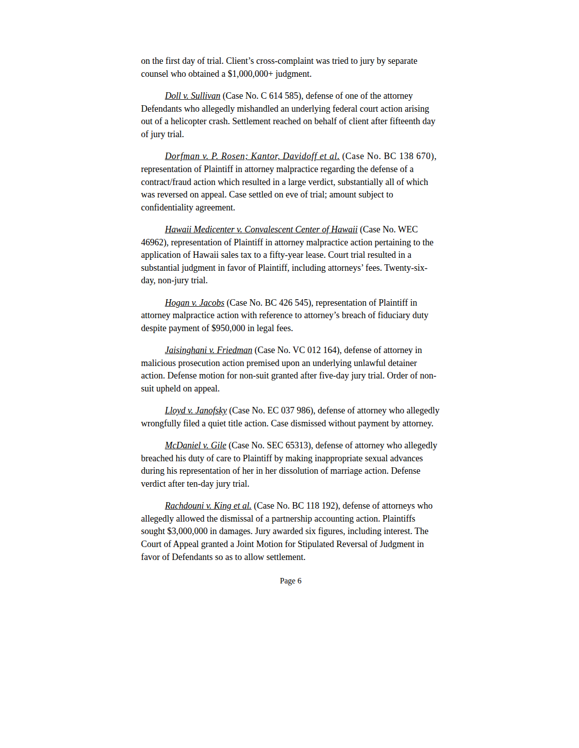on the first day of trial. Client’s cross-complaint was tried to jury by separate counsel who obtained a $1,000,000+ judgment.
Doll v. Sullivan (Case No. C 614 585), defense of one of the attorney Defendants who allegedly mishandled an underlying federal court action arising out of a helicopter crash. Settlement reached on behalf of client after fifteenth day of jury trial.
Dorfman v. P. Rosen; Kantor, Davidoff et al. (Case No. BC 138 670), representation of Plaintiff in attorney malpractice regarding the defense of a contract/fraud action which resulted in a large verdict, substantially all of which was reversed on appeal. Case settled on eve of trial; amount subject to confidentiality agreement.
Hawaii Medicenter v. Convalescent Center of Hawaii (Case No. WEC 46962), representation of Plaintiff in attorney malpractice action pertaining to the application of Hawaii sales tax to a fifty-year lease. Court trial resulted in a substantial judgment in favor of Plaintiff, including attorneys’ fees. Twenty-six-day, non-jury trial.
Hogan v. Jacobs (Case No. BC 426 545), representation of Plaintiff in attorney malpractice action with reference to attorney’s breach of fiduciary duty despite payment of $950,000 in legal fees.
Jaisinghani v. Friedman (Case No. VC 012 164), defense of attorney in malicious prosecution action premised upon an underlying unlawful detainer action. Defense motion for non-suit granted after five-day jury trial. Order of non-suit upheld on appeal.
Lloyd v. Janofsky (Case No. EC 037 986), defense of attorney who allegedly wrongfully filed a quiet title action. Case dismissed without payment by attorney.
McDaniel v. Gile (Case No. SEC 65313), defense of attorney who allegedly breached his duty of care to Plaintiff by making inappropriate sexual advances during his representation of her in her dissolution of marriage action. Defense verdict after ten-day jury trial.
Rachdouni v. King et al. (Case No. BC 118 192), defense of attorneys who allegedly allowed the dismissal of a partnership accounting action. Plaintiffs sought $3,000,000 in damages. Jury awarded six figures, including interest. The Court of Appeal granted a Joint Motion for Stipulated Reversal of Judgment in favor of Defendants so as to allow settlement.
Page 6